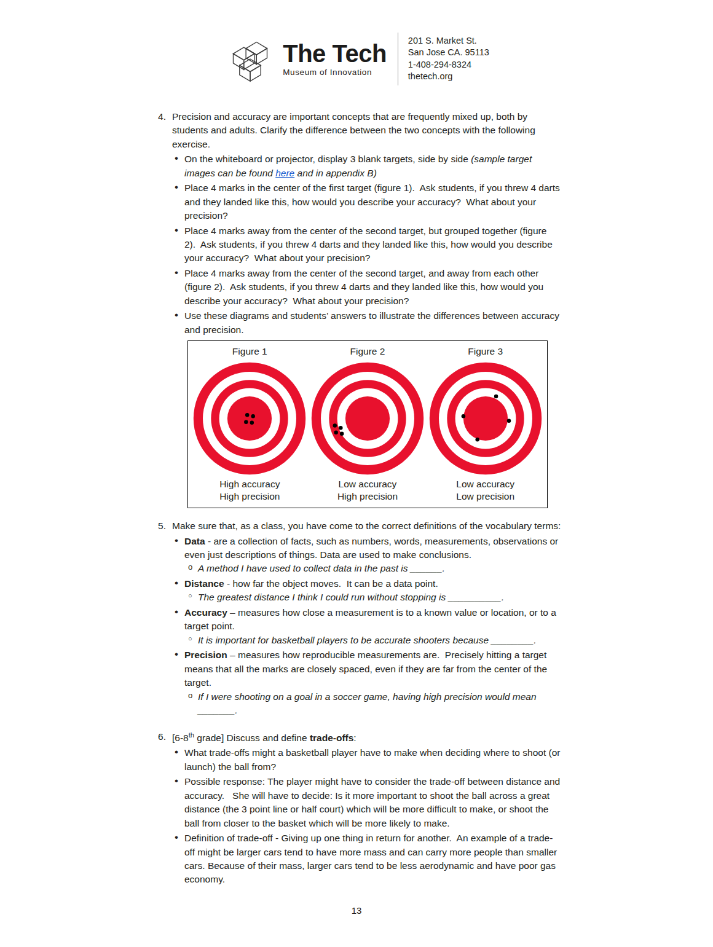The Tech
Museum of Innovation
201 S. Market St.
San Jose CA. 95113
1-408-294-8324
thetech.org
4.
Precision and accuracy are important concepts that are frequently mixed up, both by students and adults. Clarify the difference between the two concepts with the following exercise.
On the whiteboard or projector, display 3 blank targets, side by side (sample target images can be found here and in appendix B)
Place 4 marks in the center of the first target (figure 1). Ask students, if you threw 4 darts and they landed like this, how would you describe your accuracy? What about your precision?
Place 4 marks away from the center of the second target, but grouped together (figure 2). Ask students, if you threw 4 darts and they landed like this, how would you describe your accuracy? What about your precision?
Place 4 marks away from the center of the second target, and away from each other (figure 2). Ask students, if you threw 4 darts and they landed like this, how would you describe your accuracy? What about your precision?
Use these diagrams and students’ answers to illustrate the differences between accuracy and precision.
Figure 1
High accuracy
High precision
Figure 2
Low accuracy
High precision
Figure 3
Low accuracy
Low precision
5.
Make sure that, as a class, you have come to the correct definitions of the vocabulary terms:
Data - are a collection of facts, such as numbers, words, measurements, observations or even just descriptions of things. Data are used to make conclusions.
A method I have used to collect data in the past is ______.
Distance - how far the object moves. It can be a data point.
The greatest distance I think I could run without stopping is __________.
Accuracy – measures how close a measurement is to a known value or location, or to a target point.
It is important for basketball players to be accurate shooters because ________.
Precision – measures how reproducible measurements are. Precisely hitting a target means that all the marks are closely spaced, even if they are far from the center of the target.
If I were shooting on a goal in a soccer game, having high precision would mean _______.
6.
[6-8th grade] Discuss and define trade-offs:
What trade-offs might a basketball player have to make when deciding where to shoot (or launch) the ball from?
Possible response: The player might have to consider the trade-off between distance and accuracy. She will have to decide: Is it more important to shoot the ball across a great distance (the 3 point line or half court) which will be more difficult to make, or shoot the ball from closer to the basket which will be more likely to make.
Definition of trade-off - Giving up one thing in return for another. An example of a trade-off might be larger cars tend to have more mass and can carry more people than smaller cars. Because of their mass, larger cars tend to be less aerodynamic and have poor gas economy.
13